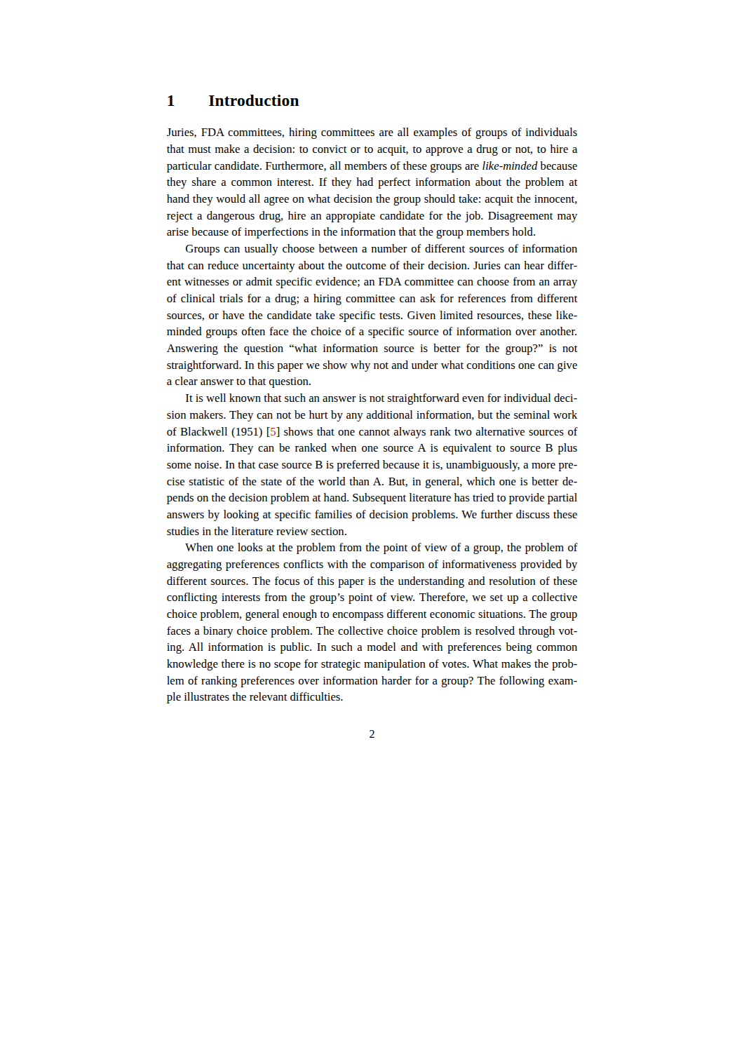1 Introduction
Juries, FDA committees, hiring committees are all examples of groups of individuals that must make a decision: to convict or to acquit, to approve a drug or not, to hire a particular candidate. Furthermore, all members of these groups are like-minded because they share a common interest. If they had perfect information about the problem at hand they would all agree on what decision the group should take: acquit the innocent, reject a dangerous drug, hire an appropiate candidate for the job. Disagreement may arise because of imperfections in the information that the group members hold.
Groups can usually choose between a number of different sources of information that can reduce uncertainty about the outcome of their decision. Juries can hear different witnesses or admit specific evidence; an FDA committee can choose from an array of clinical trials for a drug; a hiring committee can ask for references from different sources, or have the candidate take specific tests. Given limited resources, these like-minded groups often face the choice of a specific source of information over another. Answering the question “what information source is better for the group?” is not straightforward. In this paper we show why not and under what conditions one can give a clear answer to that question.
It is well known that such an answer is not straightforward even for individual decision makers. They can not be hurt by any additional information, but the seminal work of Blackwell (1951) [5] shows that one cannot always rank two alternative sources of information. They can be ranked when one source A is equivalent to source B plus some noise. In that case source B is preferred because it is, unambiguously, a more precise statistic of the state of the world than A. But, in general, which one is better depends on the decision problem at hand. Subsequent literature has tried to provide partial answers by looking at specific families of decision problems. We further discuss these studies in the literature review section.
When one looks at the problem from the point of view of a group, the problem of aggregating preferences conflicts with the comparison of informativeness provided by different sources. The focus of this paper is the understanding and resolution of these conflicting interests from the group’s point of view. Therefore, we set up a collective choice problem, general enough to encompass different economic situations. The group faces a binary choice problem. The collective choice problem is resolved through voting. All information is public. In such a model and with preferences being common knowledge there is no scope for strategic manipulation of votes. What makes the problem of ranking preferences over information harder for a group? The following example illustrates the relevant difficulties.
2